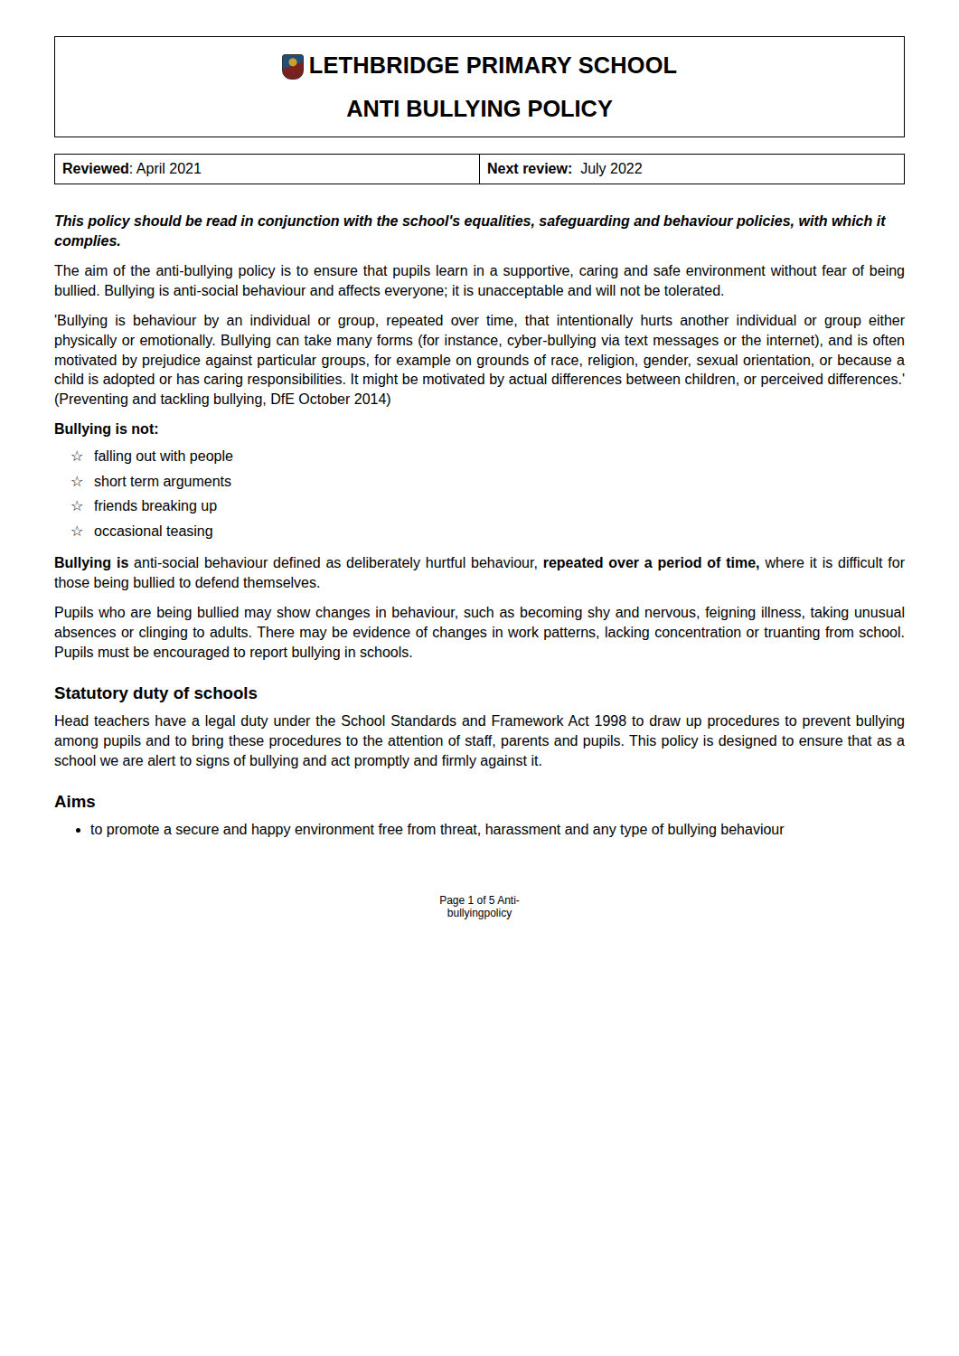LETHBRIDGE PRIMARY SCHOOL
ANTI BULLYING POLICY
| Reviewed : April 2021 | Next review: July 2022 |
This policy should be read in conjunction with the school's equalities, safeguarding and behaviour policies, with which it complies.
The aim of the anti-bullying policy is to ensure that pupils learn in a supportive, caring and safe environment without fear of being bullied. Bullying is anti-social behaviour and affects everyone; it is unacceptable and will not be tolerated.
'Bullying is behaviour by an individual or group, repeated over time, that intentionally hurts another individual or group either physically or emotionally. Bullying can take many forms (for instance, cyber-bullying via text messages or the internet), and is often motivated by prejudice against particular groups, for example on grounds of race, religion, gender, sexual orientation, or because a child is adopted or has caring responsibilities. It might be motivated by actual differences between children, or perceived differences.' (Preventing and tackling bullying, DfE October 2014)
Bullying is not:
falling out with people
short term arguments
friends breaking up
occasional teasing
Bullying is anti-social behaviour defined as deliberately hurtful behaviour, repeated over a period of time, where it is difficult for those being bullied to defend themselves.
Pupils who are being bullied may show changes in behaviour, such as becoming shy and nervous, feigning illness, taking unusual absences or clinging to adults. There may be evidence of changes in work patterns, lacking concentration or truanting from school. Pupils must be encouraged to report bullying in schools.
Statutory duty of schools
Head teachers have a legal duty under the School Standards and Framework Act 1998 to draw up procedures to prevent bullying among pupils and to bring these procedures to the attention of staff, parents and pupils. This policy is designed to ensure that as a school we are alert to signs of bullying and act promptly and firmly against it.
Aims
to promote a secure and happy environment free from threat, harassment and any type of bullying behaviour
Page 1 of 5 Anti-
bullyingpolicy